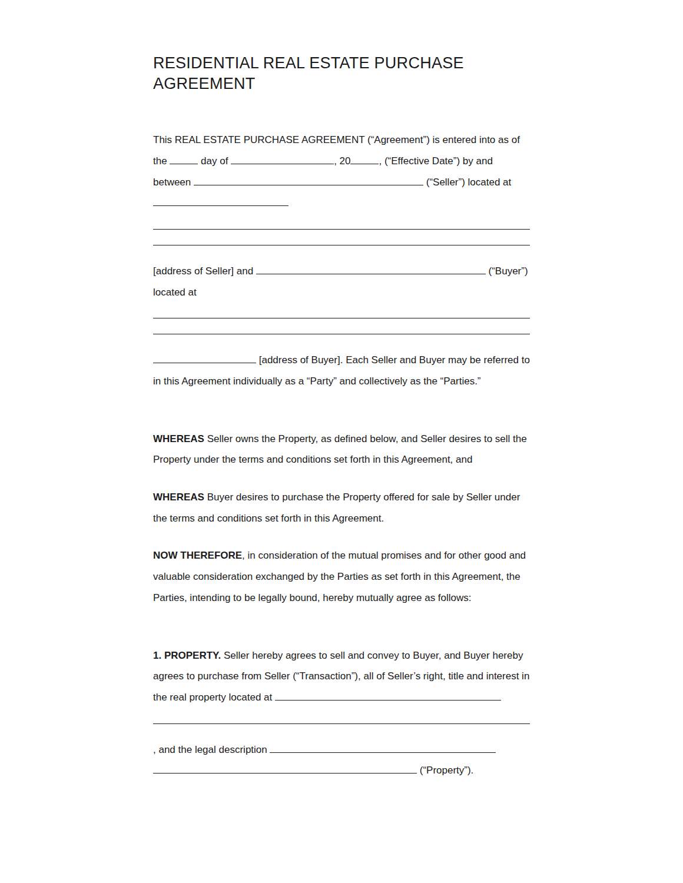RESIDENTIAL REAL ESTATE PURCHASE AGREEMENT
This REAL ESTATE PURCHASE AGREEMENT (“Agreement”) is entered into as of the day of , 20 , (“Effective Date”) by and between (“Seller”) located at [address of Seller] and (“Buyer”) located at [address of Buyer]. Each Seller and Buyer may be referred to in this Agreement individually as a “Party” and collectively as the “Parties.”
WHEREAS Seller owns the Property, as defined below, and Seller desires to sell the Property under the terms and conditions set forth in this Agreement, and
WHEREAS Buyer desires to purchase the Property offered for sale by Seller under the terms and conditions set forth in this Agreement.
NOW THEREFORE, in consideration of the mutual promises and for other good and valuable consideration exchanged by the Parties as set forth in this Agreement, the Parties, intending to be legally bound, hereby mutually agree as follows:
1. PROPERTY. Seller hereby agrees to sell and convey to Buyer, and Buyer hereby agrees to purchase from Seller (“Transaction”), all of Seller’s right, title and interest in the real property located at , and the legal description (“Property”).